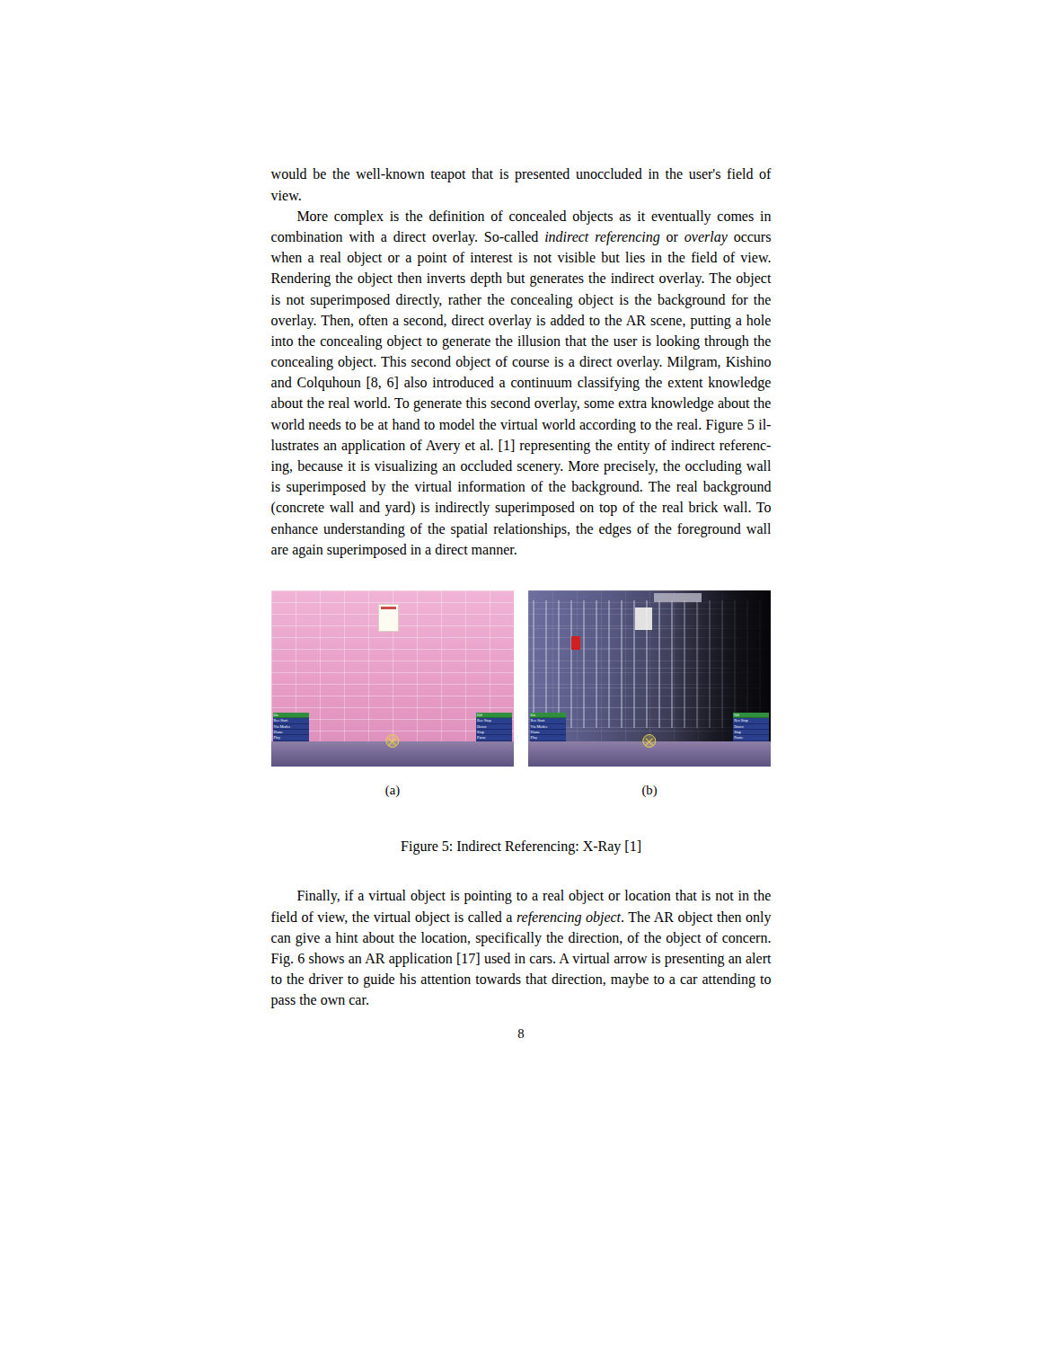would be the well-known teapot that is presented unoccluded in the user's field of view.
More complex is the definition of concealed objects as it eventually comes in combination with a direct overlay. So-called indirect referencing or overlay occurs when a real object or a point of interest is not visible but lies in the field of view. Rendering the object then inverts depth but generates the indirect overlay. The object is not superimposed directly, rather the concealing object is the background for the overlay. Then, often a second, direct overlay is added to the AR scene, putting a hole into the concealing object to generate the illusion that the user is looking through the concealing object. This second object of course is a direct overlay. Milgram, Kishino and Colquhoun [8, 6] also introduced a continuum classifying the extent knowledge about the real world. To generate this second overlay, some extra knowledge about the world needs to be at hand to model the virtual world according to the real. Figure 5 illustrates an application of Avery et al. [1] representing the entity of indirect referencing, because it is visualizing an occluded scenery. More precisely, the occluding wall is superimposed by the virtual information of the background. The real background (concrete wall and yard) is indirectly superimposed on top of the real brick wall. To enhance understanding of the spatial relationships, the edges of the foreground wall are again superimposed in a direct manner.
On
Rec Start
Via Modes
Home
Play
Off
Rec Stop
Down
Stop
Pause
On
Rec Start
Via Modes
Home
Play
Off
Rec Stop
Down
Stop
Pause
(a)
(b)
Figure 5: Indirect Referencing: X-Ray [1]
Finally, if a virtual object is pointing to a real object or location that is not in the field of view, the virtual object is called a referencing object. The AR object then only can give a hint about the location, specifically the direction, of the object of concern. Fig. 6 shows an AR application [17] used in cars. A virtual arrow is presenting an alert to the driver to guide his attention towards that direction, maybe to a car attending to pass the own car.
8